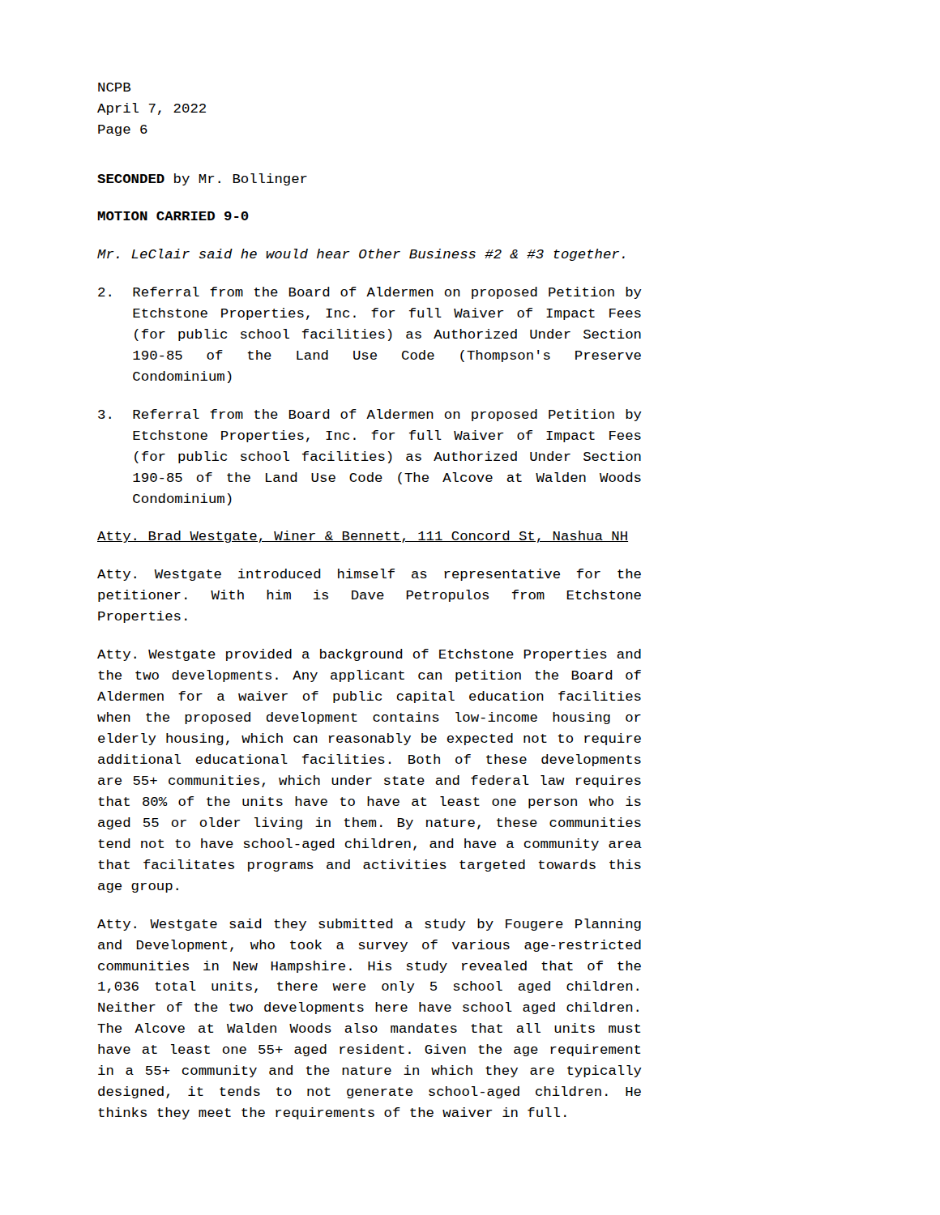NCPB
April 7, 2022
Page 6
SECONDED by Mr. Bollinger
MOTION CARRIED 9-0
Mr. LeClair said he would hear Other Business #2 & #3 together.
2. Referral from the Board of Aldermen on proposed Petition by Etchstone Properties, Inc. for full Waiver of Impact Fees (for public school facilities) as Authorized Under Section 190-85 of the Land Use Code (Thompson's Preserve Condominium)
3. Referral from the Board of Aldermen on proposed Petition by Etchstone Properties, Inc. for full Waiver of Impact Fees (for public school facilities) as Authorized Under Section 190-85 of the Land Use Code (The Alcove at Walden Woods Condominium)
Atty. Brad Westgate, Winer & Bennett, 111 Concord St, Nashua NH
Atty. Westgate introduced himself as representative for the petitioner. With him is Dave Petropulos from Etchstone Properties.
Atty. Westgate provided a background of Etchstone Properties and the two developments. Any applicant can petition the Board of Aldermen for a waiver of public capital education facilities when the proposed development contains low-income housing or elderly housing, which can reasonably be expected not to require additional educational facilities. Both of these developments are 55+ communities, which under state and federal law requires that 80% of the units have to have at least one person who is aged 55 or older living in them. By nature, these communities tend not to have school-aged children, and have a community area that facilitates programs and activities targeted towards this age group.
Atty. Westgate said they submitted a study by Fougere Planning and Development, who took a survey of various age-restricted communities in New Hampshire. His study revealed that of the 1,036 total units, there were only 5 school aged children. Neither of the two developments here have school aged children. The Alcove at Walden Woods also mandates that all units must have at least one 55+ aged resident. Given the age requirement in a 55+ community and the nature in which they are typically designed, it tends to not generate school-aged children. He thinks they meet the requirements of the waiver in full.